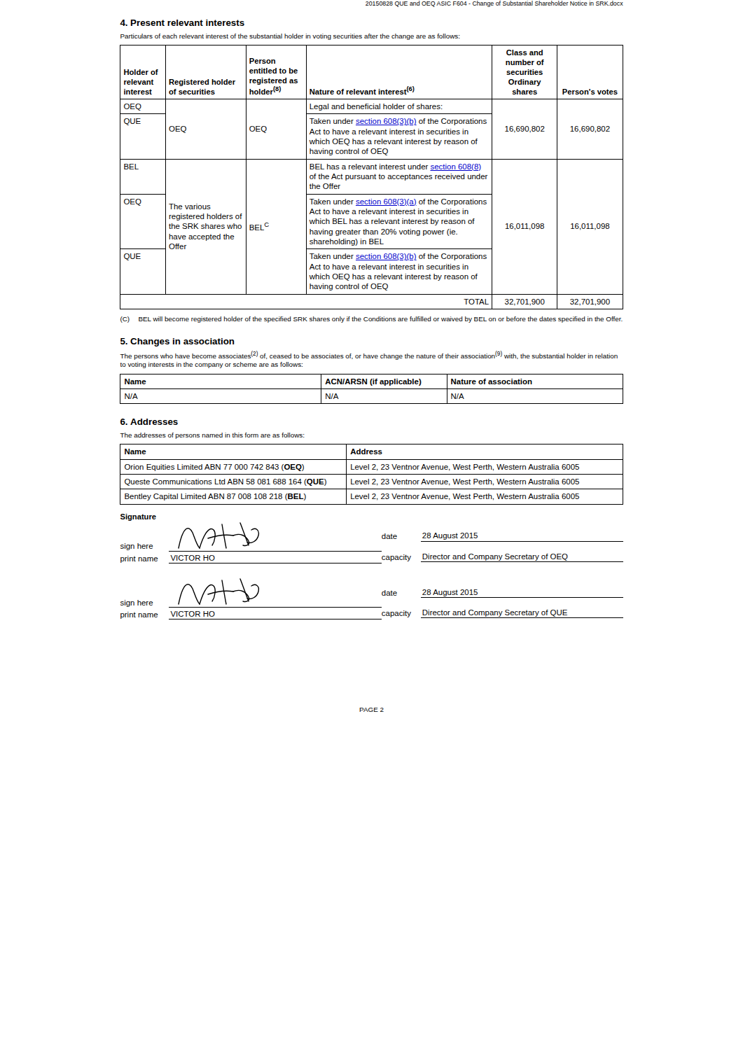20150828 QUE and OEQ ASIC F604 - Change of Substantial Shareholder Notice in SRK.docx
4. Present relevant interests
Particulars of each relevant interest of the substantial holder in voting securities after the change are as follows:
| Holder of relevant interest | Registered holder of securities | Person entitled to be registered as holder (8) | Nature of relevant interest (6) | Class and number of securities Ordinary shares | Person's votes |
| --- | --- | --- | --- | --- | --- |
| OEQ | OEQ | OEQ | Legal and beneficial holder of shares: | 16,690,802 | 16,690,802 |
| QUE | Taken under section 608(3)(b) of the Corporations Act to have a relevant interest in securities in which OEQ has a relevant interest by reason of having control of OEQ |
| BEL | The various registered holders of the SRK shares who have accepted the Offer | BEL C | BEL has a relevant interest under section 608(8) of the Act pursuant to acceptances received under the Offer | 16,011,098 | 16,011,098 |
| OEQ | Taken under section 608(3)(a) of the Corporations Act to have a relevant interest in securities in which BEL has a relevant interest by reason of having greater than 20% voting power (ie. shareholding) in BEL |
| QUE | Taken under section 608(3)(b) of the Corporations Act to have a relevant interest in securities in which OEQ has a relevant interest by reason of having control of OEQ |
| TOTAL | 32,701,900 | 32,701,900 |
(C) BEL will become registered holder of the specified SRK shares only if the Conditions are fulfilled or waived by BEL on or before the dates specified in the Offer.
5. Changes in association
The persons who have become associates(2) of, ceased to be associates of, or have change the nature of their association(9) with, the substantial holder in relation to voting interests in the company or scheme are as follows:
| Name | ACN/ARSN (if applicable) | Nature of association |
| --- | --- | --- |
| N/A | N/A | N/A |
6. Addresses
The addresses of persons named in this form are as follows:
| Name | Address |
| --- | --- |
| Orion Equities Limited ABN 77 000 742 843 ( OEQ ) | Level 2, 23 Ventnor Avenue, West Perth, Western Australia 6005 |
| Queste Communications Ltd ABN 58 081 688 164 ( QUE ) | Level 2, 23 Ventnor Avenue, West Perth, Western Australia 6005 |
| Bentley Capital Limited ABN 87 008 108 218 ( BEL ) | Level 2, 23 Ventnor Avenue, West Perth, Western Australia 6005 |
Signature
sign here
print name
VICTOR HO
date
28 August 2015
capacity
Director and Company Secretary of OEQ
sign here
print name
VICTOR HO
date
28 August 2015
capacity
Director and Company Secretary of QUE
PAGE 2